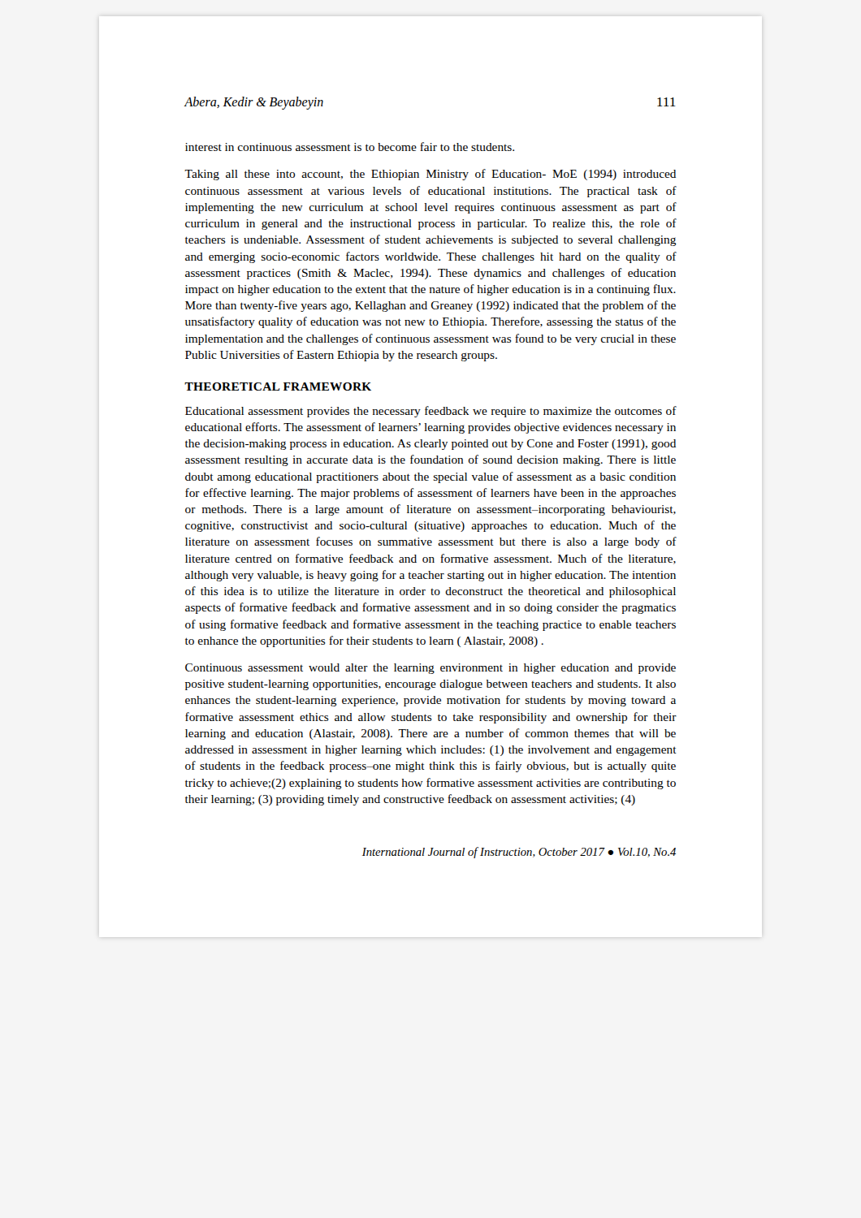Abera, Kedir & Beyabeyin 111
interest in continuous assessment is to become fair to the students.
Taking all these into account, the Ethiopian Ministry of Education- MoE (1994) introduced continuous assessment at various levels of educational institutions. The practical task of implementing the new curriculum at school level requires continuous assessment as part of curriculum in general and the instructional process in particular. To realize this, the role of teachers is undeniable. Assessment of student achievements is subjected to several challenging and emerging socio-economic factors worldwide. These challenges hit hard on the quality of assessment practices (Smith & Maclec, 1994). These dynamics and challenges of education impact on higher education to the extent that the nature of higher education is in a continuing flux. More than twenty-five years ago, Kellaghan and Greaney (1992) indicated that the problem of the unsatisfactory quality of education was not new to Ethiopia. Therefore, assessing the status of the implementation and the challenges of continuous assessment was found to be very crucial in these Public Universities of Eastern Ethiopia by the research groups.
Theoretical Framework
Educational assessment provides the necessary feedback we require to maximize the outcomes of educational efforts. The assessment of learners’ learning provides objective evidences necessary in the decision-making process in education. As clearly pointed out by Cone and Foster (1991), good assessment resulting in accurate data is the foundation of sound decision making. There is little doubt among educational practitioners about the special value of assessment as a basic condition for effective learning. The major problems of assessment of learners have been in the approaches or methods. There is a large amount of literature on assessment–incorporating behaviourist, cognitive, constructivist and socio-cultural (situative) approaches to education. Much of the literature on assessment focuses on summative assessment but there is also a large body of literature centred on formative feedback and on formative assessment. Much of the literature, although very valuable, is heavy going for a teacher starting out in higher education. The intention of this idea is to utilize the literature in order to deconstruct the theoretical and philosophical aspects of formative feedback and formative assessment and in so doing consider the pragmatics of using formative feedback and formative assessment in the teaching practice to enable teachers to enhance the opportunities for their students to learn ( Alastair, 2008) .
Continuous assessment would alter the learning environment in higher education and provide positive student-learning opportunities, encourage dialogue between teachers and students. It also enhances the student-learning experience, provide motivation for students by moving toward a formative assessment ethics and allow students to take responsibility and ownership for their learning and education (Alastair, 2008). There are a number of common themes that will be addressed in assessment in higher learning which includes: (1) the involvement and engagement of students in the feedback process–one might think this is fairly obvious, but is actually quite tricky to achieve;(2) explaining to students how formative assessment activities are contributing to their learning; (3) providing timely and constructive feedback on assessment activities; (4)
International Journal of Instruction, October 2017 ● Vol.10, No.4